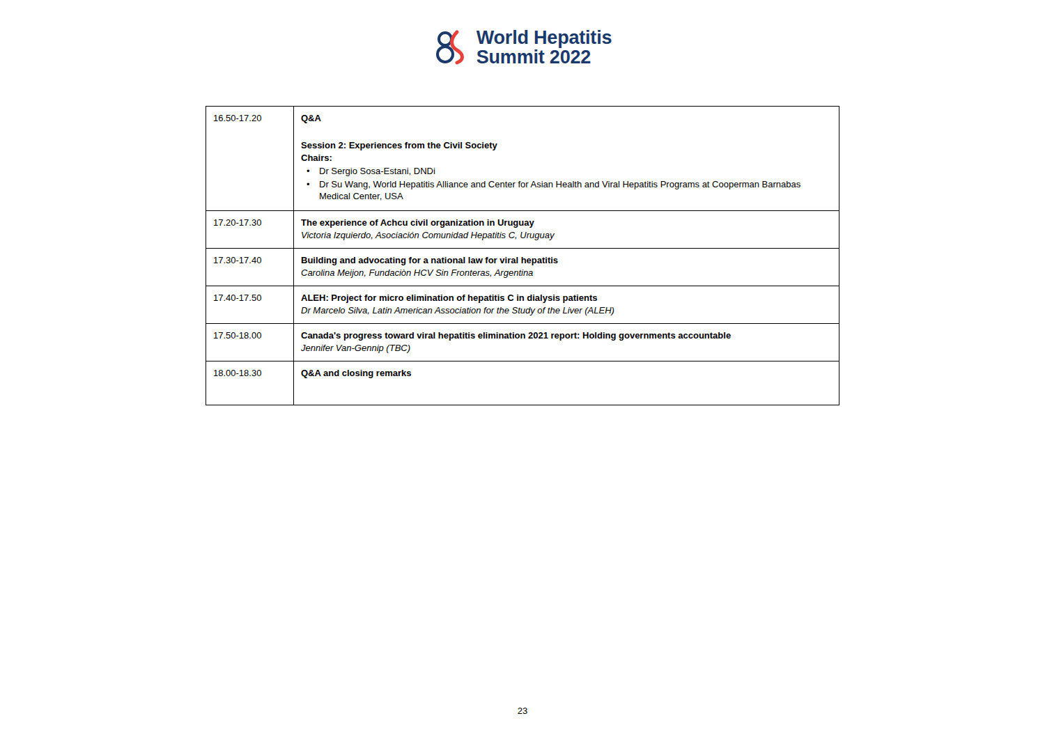World Hepatitis Summit 2022
| 16.50-17.20 | Q&A Session 2: Experiences from the Civil Society Chairs: Dr Sergio Sosa-Estani, DNDi Dr Su Wang, World Hepatitis Alliance and Center for Asian Health and Viral Hepatitis Programs at Cooperman Barnabas Medical Center, USA |
| 17.20-17.30 | The experience of Achcu civil organization in Uruguay Victoria Izquierdo, Asociación Comunidad Hepatitis C, Uruguay |
| 17.30-17.40 | Building and advocating for a national law for viral hepatitis Carolina Meijon, Fundaciòn HCV Sin Fronteras, Argentina |
| 17.40-17.50 | ALEH: Project for micro elimination of hepatitis C in dialysis patients Dr Marcelo Silva, Latin American Association for the Study of the Liver (ALEH) |
| 17.50-18.00 | Canada's progress toward viral hepatitis elimination 2021 report: Holding governments accountable Jennifer Van-Gennip (TBC) |
| 18.00-18.30 | Q&A and closing remarks |
23